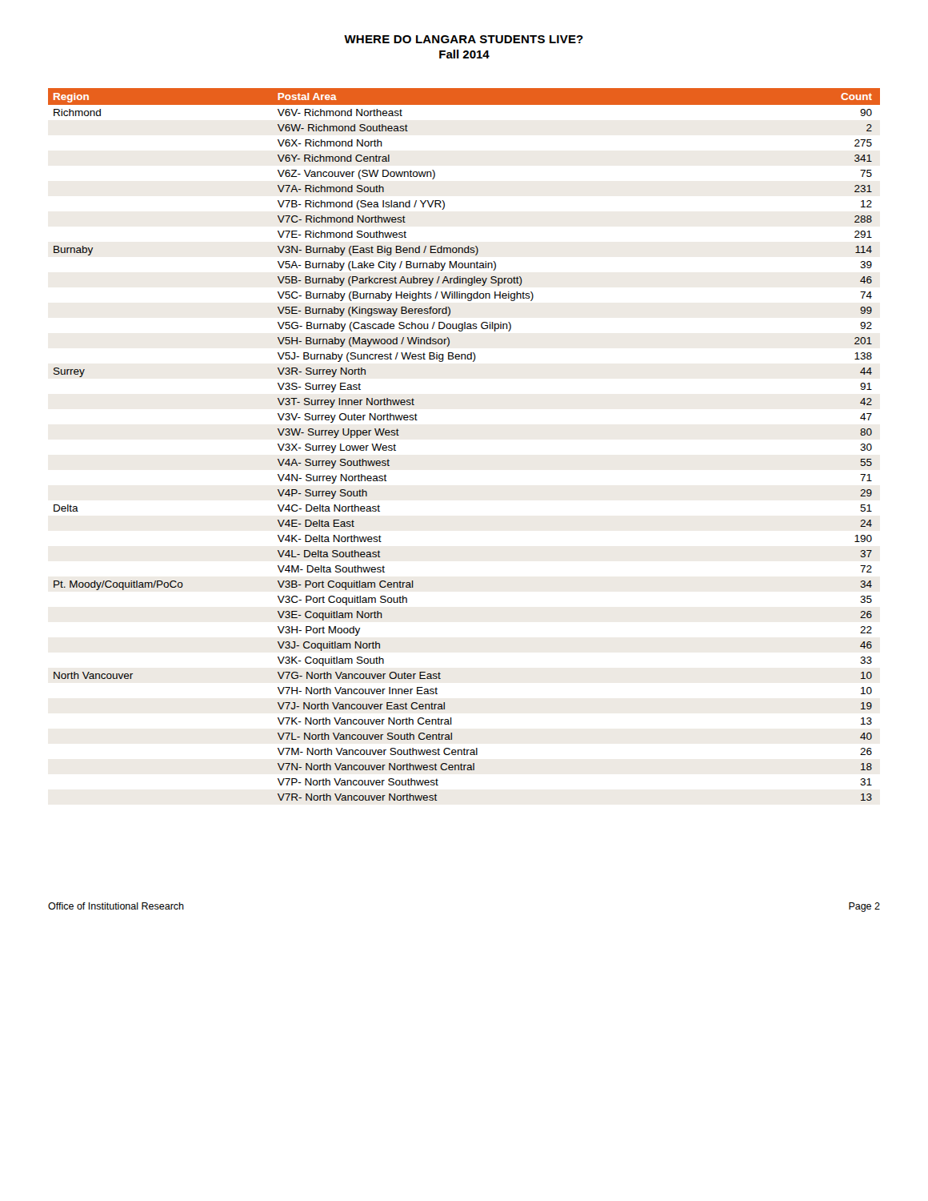WHERE DO LANGARA STUDENTS LIVE?
Fall 2014
| Region | Postal Area | Count |
| --- | --- | --- |
| Richmond | V6V- Richmond Northeast | 90 |
| | V6W- Richmond Southeast | 2 |
| | V6X- Richmond North | 275 |
| | V6Y- Richmond Central | 341 |
| | V6Z- Vancouver (SW Downtown) | 75 |
| | V7A- Richmond South | 231 |
| | V7B- Richmond (Sea Island / YVR) | 12 |
| | V7C- Richmond Northwest | 288 |
| | V7E- Richmond Southwest | 291 |
| Burnaby | V3N- Burnaby (East Big Bend / Edmonds) | 114 |
| | V5A- Burnaby (Lake City / Burnaby Mountain) | 39 |
| | V5B- Burnaby (Parkcrest Aubrey / Ardingley Sprott) | 46 |
| | V5C- Burnaby (Burnaby Heights / Willingdon Heights) | 74 |
| | V5E- Burnaby (Kingsway Beresford) | 99 |
| | V5G- Burnaby (Cascade Schou / Douglas Gilpin) | 92 |
| | V5H- Burnaby (Maywood / Windsor) | 201 |
| | V5J- Burnaby (Suncrest / West Big Bend) | 138 |
| Surrey | V3R- Surrey North | 44 |
| | V3S- Surrey East | 91 |
| | V3T- Surrey Inner Northwest | 42 |
| | V3V- Surrey Outer Northwest | 47 |
| | V3W- Surrey Upper West | 80 |
| | V3X- Surrey Lower West | 30 |
| | V4A- Surrey Southwest | 55 |
| | V4N- Surrey Northeast | 71 |
| | V4P- Surrey South | 29 |
| Delta | V4C- Delta Northeast | 51 |
| | V4E- Delta East | 24 |
| | V4K- Delta Northwest | 190 |
| | V4L- Delta Southeast | 37 |
| | V4M- Delta Southwest | 72 |
| Pt. Moody/Coquitlam/PoCo | V3B- Port Coquitlam Central | 34 |
| | V3C- Port Coquitlam South | 35 |
| | V3E- Coquitlam North | 26 |
| | V3H- Port Moody | 22 |
| | V3J- Coquitlam North | 46 |
| | V3K- Coquitlam South | 33 |
| North Vancouver | V7G- North Vancouver Outer East | 10 |
| | V7H- North Vancouver Inner East | 10 |
| | V7J- North Vancouver East Central | 19 |
| | V7K- North Vancouver North Central | 13 |
| | V7L- North Vancouver South Central | 40 |
| | V7M- North Vancouver Southwest Central | 26 |
| | V7N- North Vancouver Northwest Central | 18 |
| | V7P- North Vancouver Southwest | 31 |
| | V7R- North Vancouver Northwest | 13 |
Office of Institutional Research Page 2